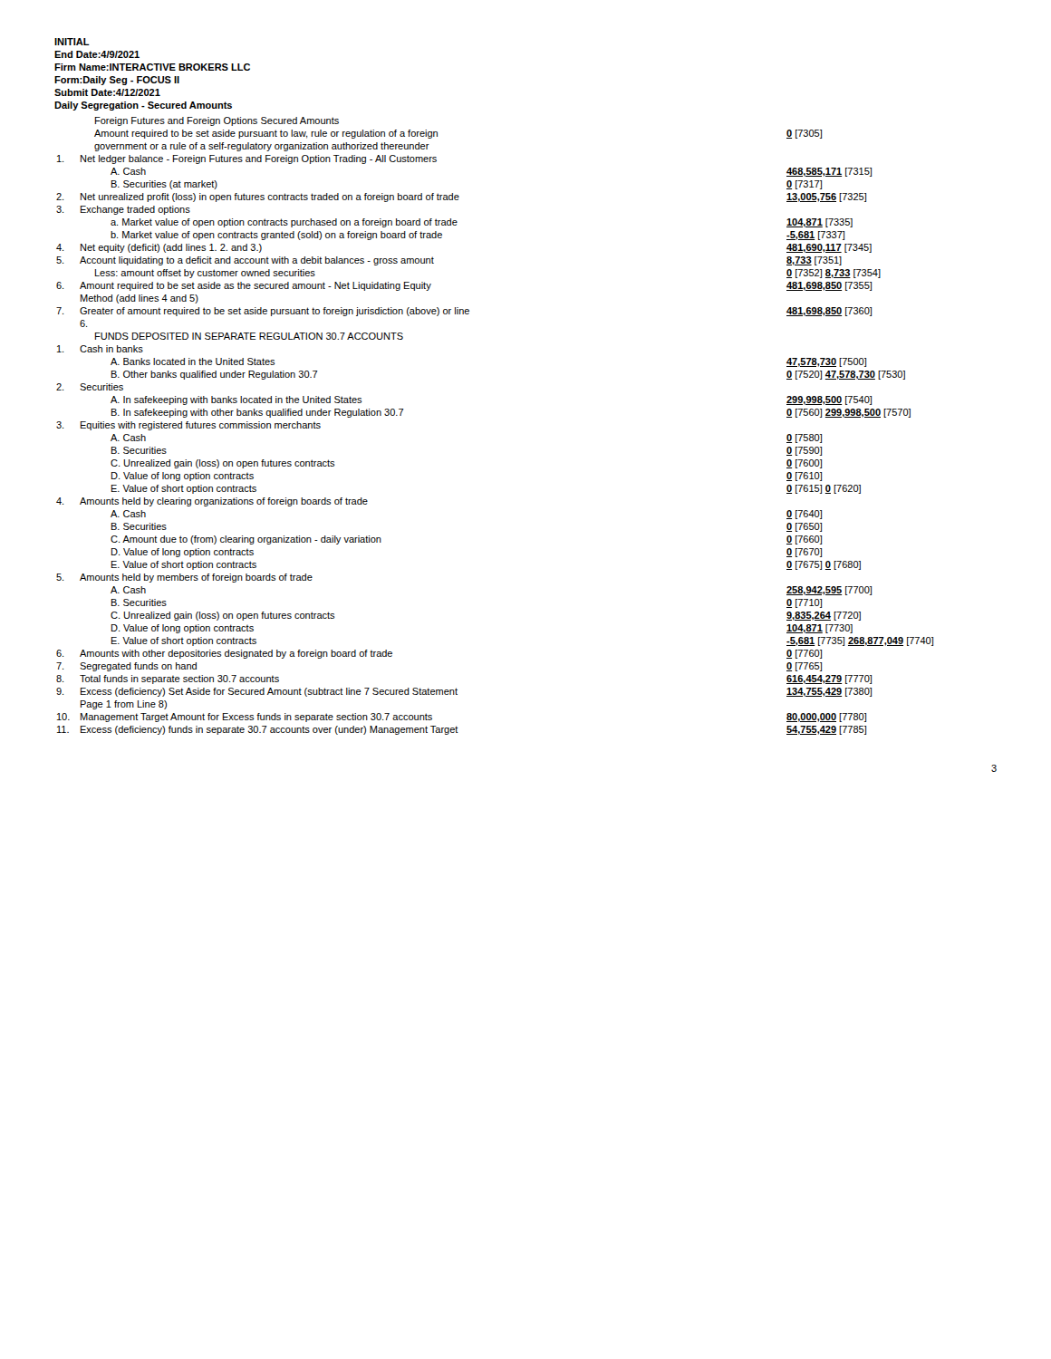INITIAL
End Date:4/9/2021
Firm Name:INTERACTIVE BROKERS LLC
Form:Daily Seg - FOCUS II
Submit Date:4/12/2021
Daily Segregation - Secured Amounts
| | Foreign Futures and Foreign Options Secured Amounts | |
| | Amount required to be set aside pursuant to law, rule or regulation of a foreign | 0 [7305] |
| | government or a rule of a self-regulatory organization authorized thereunder | |
| 1. | Net ledger balance - Foreign Futures and Foreign Option Trading - All Customers | |
| | A. Cash | 468,585,171 [7315] |
| | B. Securities (at market) | 0 [7317] |
| 2. | Net unrealized profit (loss) in open futures contracts traded on a foreign board of trade | 13,005,756 [7325] |
| 3. | Exchange traded options | |
| | a. Market value of open option contracts purchased on a foreign board of trade | 104,871 [7335] |
| | b. Market value of open contracts granted (sold) on a foreign board of trade | -5,681 [7337] |
| 4. | Net equity (deficit) (add lines 1. 2. and 3.) | 481,690,117 [7345] |
| 5. | Account liquidating to a deficit and account with a debit balances - gross amount | 8,733 [7351] |
| | Less: amount offset by customer owned securities | 0 [7352] 8,733 [7354] |
| 6. | Amount required to be set aside as the secured amount - Net Liquidating Equity | 481,698,850 [7355] |
| | Method (add lines 4 and 5) | |
| 7. | Greater of amount required to be set aside pursuant to foreign jurisdiction (above) or line | 481,698,850 [7360] |
| | 6. | |
| | FUNDS DEPOSITED IN SEPARATE REGULATION 30.7 ACCOUNTS | |
| 1. | Cash in banks | |
| | A. Banks located in the United States | 47,578,730 [7500] |
| | B. Other banks qualified under Regulation 30.7 | 0 [7520] 47,578,730 [7530] |
| 2. | Securities | |
| | A. In safekeeping with banks located in the United States | 299,998,500 [7540] |
| | B. In safekeeping with other banks qualified under Regulation 30.7 | 0 [7560] 299,998,500 [7570] |
| 3. | Equities with registered futures commission merchants | |
| | A. Cash | 0 [7580] |
| | B. Securities | 0 [7590] |
| | C. Unrealized gain (loss) on open futures contracts | 0 [7600] |
| | D. Value of long option contracts | 0 [7610] |
| | E. Value of short option contracts | 0 [7615] 0 [7620] |
| 4. | Amounts held by clearing organizations of foreign boards of trade | |
| | A. Cash | 0 [7640] |
| | B. Securities | 0 [7650] |
| | C. Amount due to (from) clearing organization - daily variation | 0 [7660] |
| | D. Value of long option contracts | 0 [7670] |
| | E. Value of short option contracts | 0 [7675] 0 [7680] |
| 5. | Amounts held by members of foreign boards of trade | |
| | A. Cash | 258,942,595 [7700] |
| | B. Securities | 0 [7710] |
| | C. Unrealized gain (loss) on open futures contracts | 9,835,264 [7720] |
| | D. Value of long option contracts | 104,871 [7730] |
| | E. Value of short option contracts | -5,681 [7735] 268,877,049 [7740] |
| 6. | Amounts with other depositories designated by a foreign board of trade | 0 [7760] |
| 7. | Segregated funds on hand | 0 [7765] |
| 8. | Total funds in separate section 30.7 accounts | 616,454,279 [7770] |
| 9. | Excess (deficiency) Set Aside for Secured Amount (subtract line 7 Secured Statement | 134,755,429 [7380] |
| | Page 1 from Line 8) | |
| 10. | Management Target Amount for Excess funds in separate section 30.7 accounts | 80,000,000 [7780] |
| 11. | Excess (deficiency) funds in separate 30.7 accounts over (under) Management Target | 54,755,429 [7785] |
3